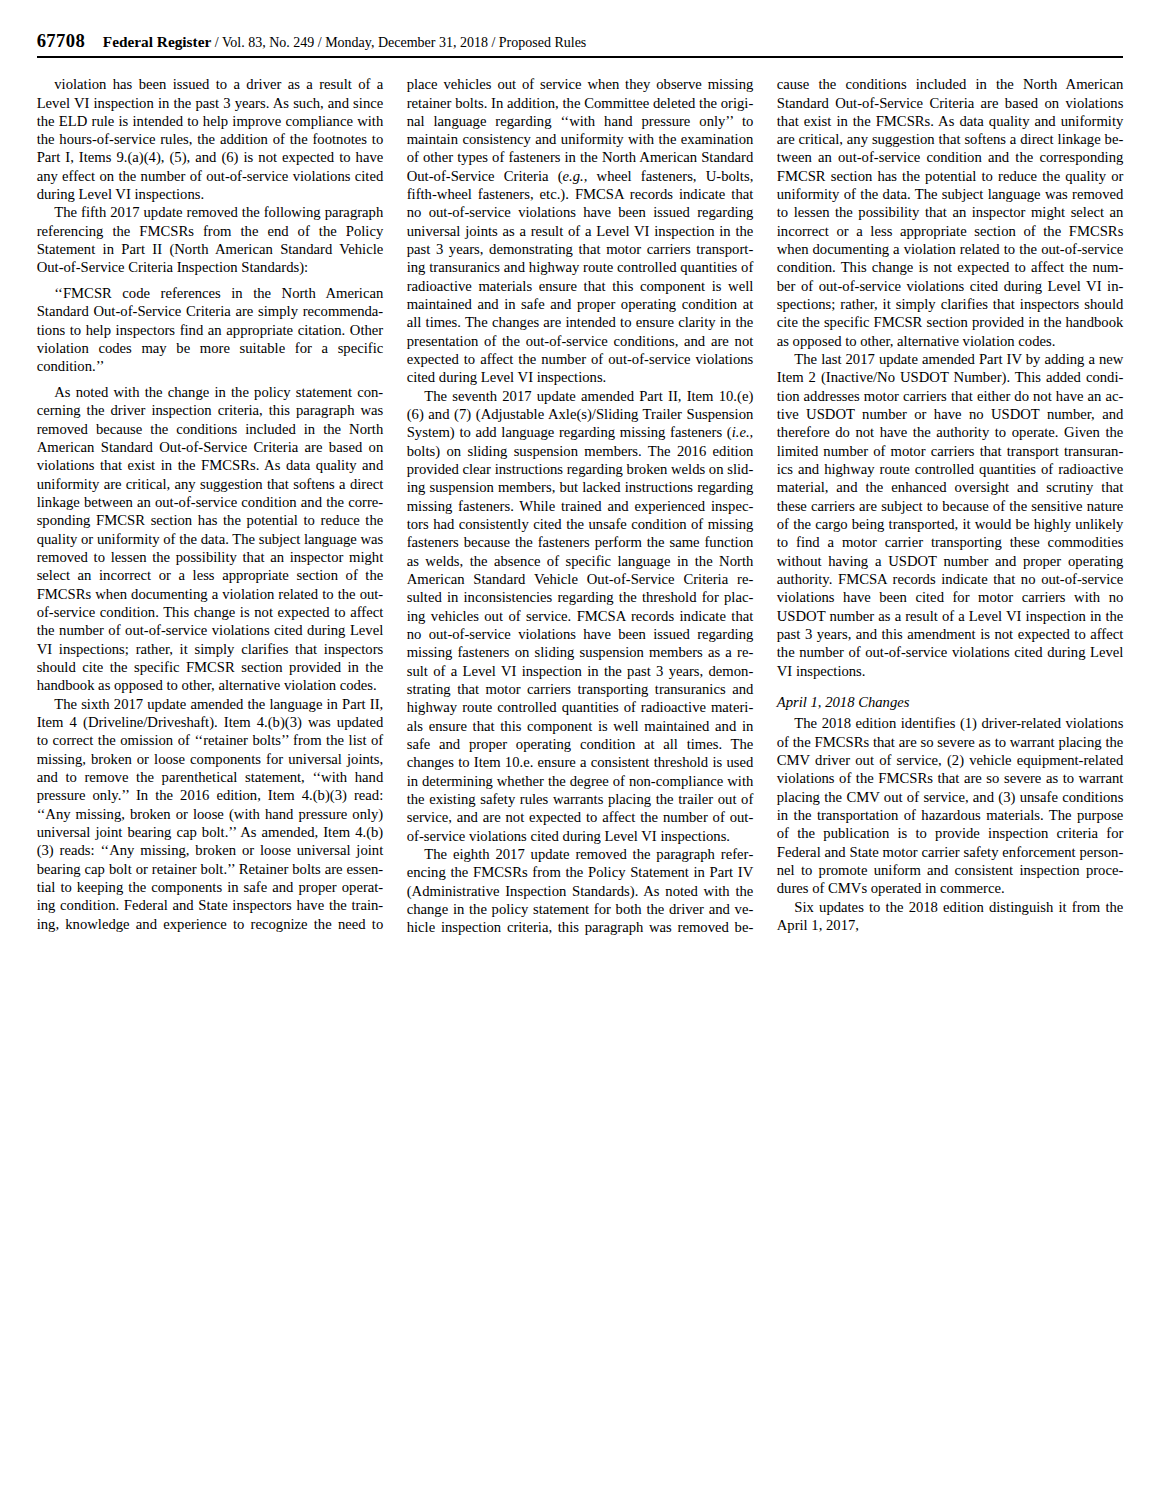67708 Federal Register / Vol. 83, No. 249 / Monday, December 31, 2018 / Proposed Rules
violation has been issued to a driver as a result of a Level VI inspection in the past 3 years. As such, and since the ELD rule is intended to help improve compliance with the hours-of-service rules, the addition of the footnotes to Part I, Items 9.(a)(4), (5), and (6) is not expected to have any effect on the number of out-of-service violations cited during Level VI inspections.
The fifth 2017 update removed the following paragraph referencing the FMCSRs from the end of the Policy Statement in Part II (North American Standard Vehicle Out-of-Service Criteria Inspection Standards):
‘‘FMCSR code references in the North American Standard Out-of-Service Criteria are simply recommendations to help inspectors find an appropriate citation. Other violation codes may be more suitable for a specific condition.’’
As noted with the change in the policy statement concerning the driver inspection criteria, this paragraph was removed because the conditions included in the North American Standard Out-of-Service Criteria are based on violations that exist in the FMCSRs. As data quality and uniformity are critical, any suggestion that softens a direct linkage between an out-of-service condition and the corresponding FMCSR section has the potential to reduce the quality or uniformity of the data. The subject language was removed to lessen the possibility that an inspector might select an incorrect or a less appropriate section of the FMCSRs when documenting a violation related to the out-of-service condition. This change is not expected to affect the number of out-of-service violations cited during Level VI inspections; rather, it simply clarifies that inspectors should cite the specific FMCSR section provided in the handbook as opposed to other, alternative violation codes.
The sixth 2017 update amended the language in Part II, Item 4 (Driveline/Driveshaft). Item 4.(b)(3) was updated to correct the omission of ‘‘retainer bolts’’ from the list of missing, broken or loose components for universal joints, and to remove the parenthetical statement, ‘‘with hand pressure only.’’ In the 2016 edition, Item 4.(b)(3) read: ‘‘Any missing, broken or loose (with hand pressure only) universal joint bearing cap bolt.’’ As amended, Item 4.(b)(3) reads: ‘‘Any missing, broken or loose universal joint bearing cap bolt or retainer bolt.’’ Retainer bolts are essential to keeping the components in safe and proper operating condition. Federal and State inspectors have the training, knowledge and experience to recognize the need to place vehicles out of service when they observe missing retainer bolts. In addition, the Committee deleted the original language regarding ‘‘with hand pressure only’’ to maintain consistency and uniformity with the examination of other types of fasteners in the North American Standard Out-of-Service Criteria (e.g., wheel fasteners, U-bolts, fifth-wheel fasteners, etc.). FMCSA records indicate that no out-of-service violations have been issued regarding universal joints as a result of a Level VI inspection in the past 3 years, demonstrating that motor carriers transporting transuranics and highway route controlled quantities of radioactive materials ensure that this component is well maintained and in safe and proper operating condition at all times. The changes are intended to ensure clarity in the presentation of the out-of-service conditions, and are not expected to affect the number of out-of-service violations cited during Level VI inspections.
The seventh 2017 update amended Part II, Item 10.(e)(6) and (7) (Adjustable Axle(s)/Sliding Trailer Suspension System) to add language regarding missing fasteners (i.e., bolts) on sliding suspension members. The 2016 edition provided clear instructions regarding broken welds on sliding suspension members, but lacked instructions regarding missing fasteners. While trained and experienced inspectors had consistently cited the unsafe condition of missing fasteners because the fasteners perform the same function as welds, the absence of specific language in the North American Standard Vehicle Out-of-Service Criteria resulted in inconsistencies regarding the threshold for placing vehicles out of service. FMCSA records indicate that no out-of-service violations have been issued regarding missing fasteners on sliding suspension members as a result of a Level VI inspection in the past 3 years, demonstrating that motor carriers transporting transuranics and highway route controlled quantities of radioactive materials ensure that this component is well maintained and in safe and proper operating condition at all times. The changes to Item 10.e. ensure a consistent threshold is used in determining whether the degree of non-compliance with the existing safety rules warrants placing the trailer out of service, and are not expected to affect the number of out-of-service violations cited during Level VI inspections.
The eighth 2017 update removed the paragraph referencing the FMCSRs from the Policy Statement in Part IV (Administrative Inspection Standards). As noted with the change in the policy statement for both the driver and vehicle inspection criteria, this paragraph was removed because the conditions included in the North American Standard Out-of-Service Criteria are based on violations that exist in the FMCSRs. As data quality and uniformity are critical, any suggestion that softens a direct linkage between an out-of-service condition and the corresponding FMCSR section has the potential to reduce the quality or uniformity of the data. The subject language was removed to lessen the possibility that an inspector might select an incorrect or a less appropriate section of the FMCSRs when documenting a violation related to the out-of-service condition. This change is not expected to affect the number of out-of-service violations cited during Level VI inspections; rather, it simply clarifies that inspectors should cite the specific FMCSR section provided in the handbook as opposed to other, alternative violation codes.
The last 2017 update amended Part IV by adding a new Item 2 (Inactive/No USDOT Number). This added condition addresses motor carriers that either do not have an active USDOT number or have no USDOT number, and therefore do not have the authority to operate. Given the limited number of motor carriers that transport transuranics and highway route controlled quantities of radioactive material, and the enhanced oversight and scrutiny that these carriers are subject to because of the sensitive nature of the cargo being transported, it would be highly unlikely to find a motor carrier transporting these commodities without having a USDOT number and proper operating authority. FMCSA records indicate that no out-of-service violations have been cited for motor carriers with no USDOT number as a result of a Level VI inspection in the past 3 years, and this amendment is not expected to affect the number of out-of-service violations cited during Level VI inspections.
April 1, 2018 Changes
The 2018 edition identifies (1) driver-related violations of the FMCSRs that are so severe as to warrant placing the CMV driver out of service, (2) vehicle equipment-related violations of the FMCSRs that are so severe as to warrant placing the CMV out of service, and (3) unsafe conditions in the transportation of hazardous materials. The purpose of the publication is to provide inspection criteria for Federal and State motor carrier safety enforcement personnel to promote uniform and consistent inspection procedures of CMVs operated in commerce.
Six updates to the 2018 edition distinguish it from the April 1, 2017,